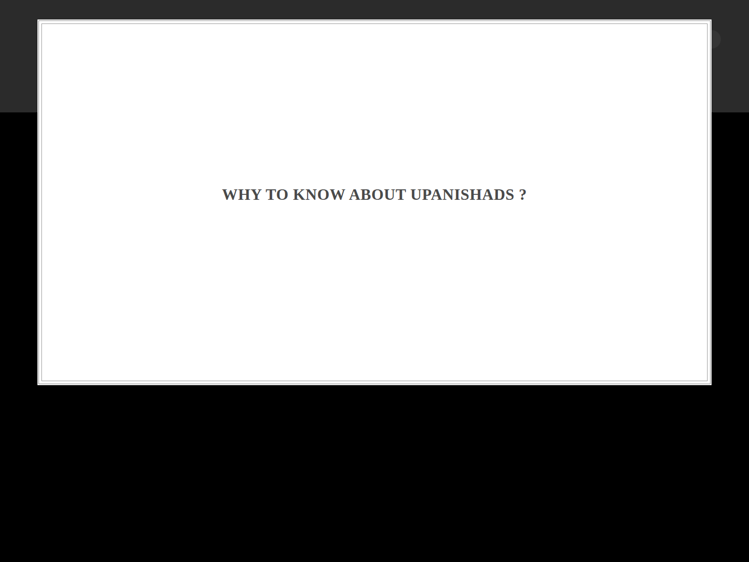Why to know about Upanishads ?